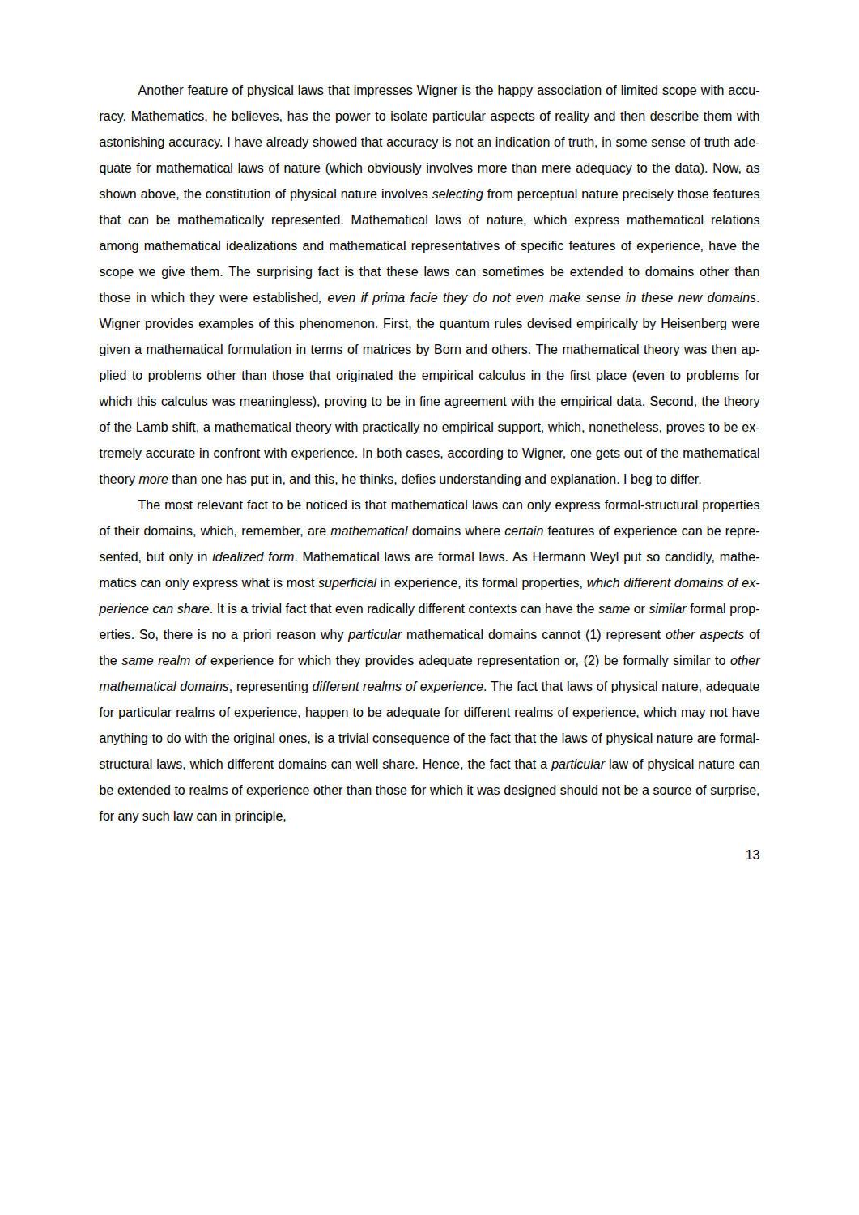Another feature of physical laws that impresses Wigner is the happy association of limited scope with accuracy. Mathematics, he believes, has the power to isolate particular aspects of reality and then describe them with astonishing accuracy. I have already showed that accuracy is not an indication of truth, in some sense of truth adequate for mathematical laws of nature (which obviously involves more than mere adequacy to the data). Now, as shown above, the constitution of physical nature involves selecting from perceptual nature precisely those features that can be mathematically represented. Mathematical laws of nature, which express mathematical relations among mathematical idealizations and mathematical representatives of specific features of experience, have the scope we give them. The surprising fact is that these laws can sometimes be extended to domains other than those in which they were established, even if prima facie they do not even make sense in these new domains. Wigner provides examples of this phenomenon. First, the quantum rules devised empirically by Heisenberg were given a mathematical formulation in terms of matrices by Born and others. The mathematical theory was then applied to problems other than those that originated the empirical calculus in the first place (even to problems for which this calculus was meaningless), proving to be in fine agreement with the empirical data. Second, the theory of the Lamb shift, a mathematical theory with practically no empirical support, which, nonetheless, proves to be extremely accurate in confront with experience. In both cases, according to Wigner, one gets out of the mathematical theory more than one has put in, and this, he thinks, defies understanding and explanation. I beg to differ.
The most relevant fact to be noticed is that mathematical laws can only express formal-structural properties of their domains, which, remember, are mathematical domains where certain features of experience can be represented, but only in idealized form. Mathematical laws are formal laws. As Hermann Weyl put so candidly, mathematics can only express what is most superficial in experience, its formal properties, which different domains of experience can share. It is a trivial fact that even radically different contexts can have the same or similar formal properties. So, there is no a priori reason why particular mathematical domains cannot (1) represent other aspects of the same realm of experience for which they provides adequate representation or, (2) be formally similar to other mathematical domains, representing different realms of experience. The fact that laws of physical nature, adequate for particular realms of experience, happen to be adequate for different realms of experience, which may not have anything to do with the original ones, is a trivial consequence of the fact that the laws of physical nature are formal-structural laws, which different domains can well share. Hence, the fact that a particular law of physical nature can be extended to realms of experience other than those for which it was designed should not be a source of surprise, for any such law can in principle,
13